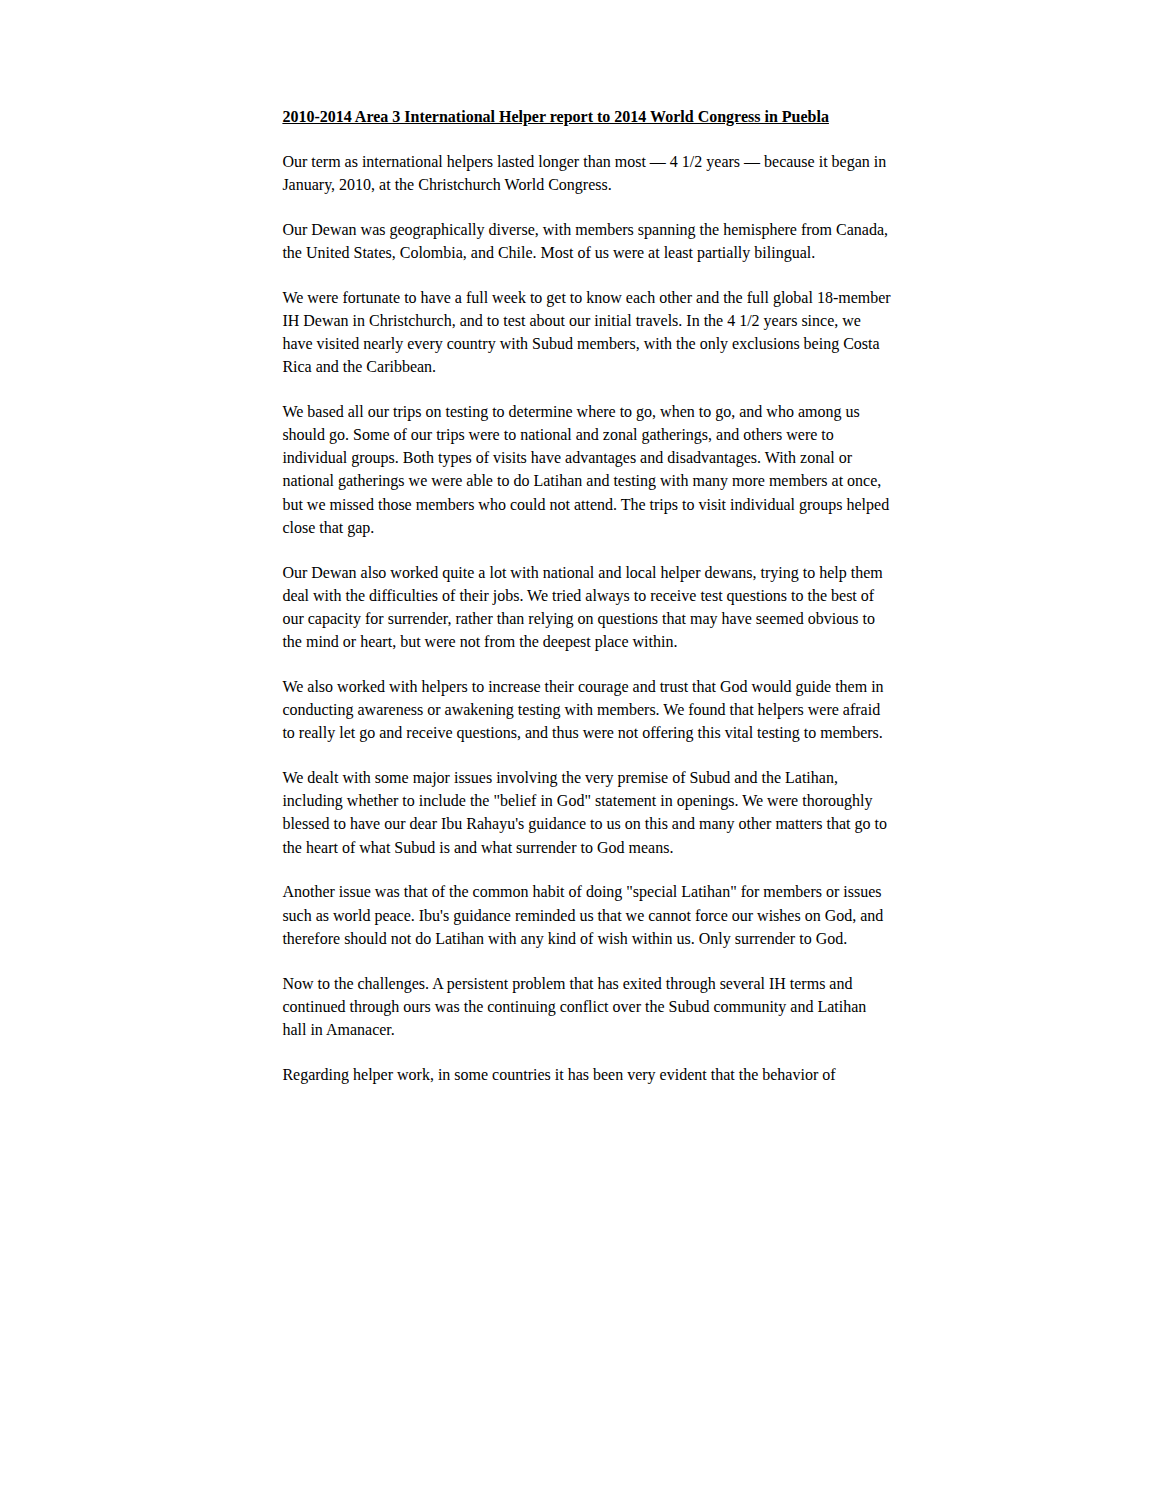2010-2014 Area 3 International Helper report to 2014 World Congress in Puebla
Our term as international helpers lasted longer than most — 4 1/2 years — because it began in January, 2010, at the Christchurch World Congress.
Our Dewan was geographically diverse, with members spanning the hemisphere from Canada, the United States, Colombia, and Chile. Most of us were at least partially bilingual.
We were fortunate to have a full week to get to know each other and the full global 18-member IH Dewan in Christchurch, and to test about our initial travels. In the 4 1/2 years since, we have visited nearly every country with Subud members, with the only exclusions being Costa Rica and the Caribbean.
We based all our trips on testing to determine where to go, when to go, and who among us should go. Some of our trips were to national and zonal gatherings, and others were to individual groups. Both types of visits have advantages and disadvantages. With zonal or national gatherings we were able to do Latihan and testing with many more members at once, but we missed those members who could not attend. The trips to visit individual groups helped close that gap.
Our Dewan also worked quite a lot with national and local helper dewans, trying to help them deal with the difficulties of their jobs. We tried always to receive test questions to the best of our capacity for surrender, rather than relying on questions that may have seemed obvious to the mind or heart, but were not from the deepest place within.
We also worked with helpers to increase their courage and trust that God would guide them in conducting awareness or awakening testing with members. We found that helpers were afraid to really let go and receive questions, and thus were not offering this vital testing to members.
We dealt with some major issues involving the very premise of Subud and the Latihan, including whether to include the "belief in God" statement in openings. We were thoroughly blessed to have our dear Ibu Rahayu's guidance to us on this and many other matters that go to the heart of what Subud is and what surrender to God means.
Another issue was that of the common habit of doing "special Latihan" for members or issues such as world peace. Ibu's guidance reminded us that we cannot force our wishes on God, and therefore should not do Latihan with any kind of wish within us. Only surrender to God.
Now to the challenges. A persistent problem that has exited through several IH terms and continued through ours was the continuing conflict over the Subud community and Latihan hall in Amanacer.
Regarding helper work, in some countries it has been very evident that the behavior of